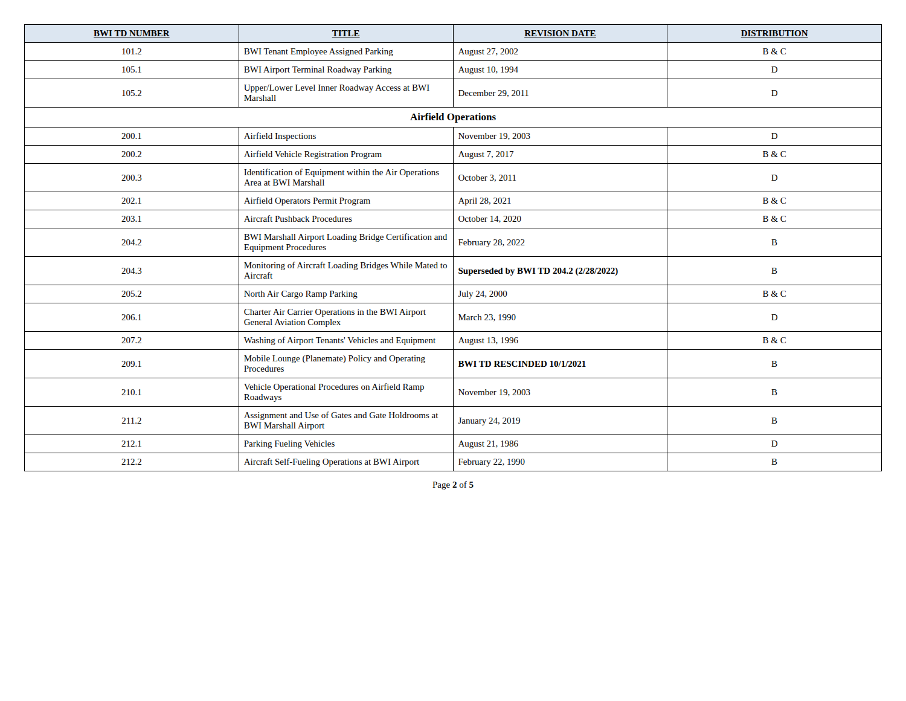| BWI TD NUMBER | TITLE | REVISION DATE | DISTRIBUTION |
| --- | --- | --- | --- |
| 101.2 | BWI Tenant Employee Assigned Parking | August 27, 2002 | B & C |
| 105.1 | BWI Airport Terminal Roadway Parking | August 10, 1994 | D |
| 105.2 | Upper/Lower Level Inner Roadway Access at BWI Marshall | December 29, 2011 | D |
| Airfield Operations |
| 200.1 | Airfield Inspections | November 19, 2003 | D |
| 200.2 | Airfield Vehicle Registration Program | August 7, 2017 | B & C |
| 200.3 | Identification of Equipment within the Air Operations Area at BWI Marshall | October 3, 2011 | D |
| 202.1 | Airfield Operators Permit Program | April 28, 2021 | B & C |
| 203.1 | Aircraft Pushback Procedures | October 14, 2020 | B & C |
| 204.2 | BWI Marshall Airport Loading Bridge Certification and Equipment Procedures | February 28, 2022 | B |
| 204.3 | Monitoring of Aircraft Loading Bridges While Mated to Aircraft | Superseded by BWI TD 204.2 (2/28/2022) | B |
| 205.2 | North Air Cargo Ramp Parking | July 24, 2000 | B & C |
| 206.1 | Charter Air Carrier Operations in the BWI Airport General Aviation Complex | March 23, 1990 | D |
| 207.2 | Washing of Airport Tenants' Vehicles and Equipment | August 13, 1996 | B & C |
| 209.1 | Mobile Lounge (Planemate) Policy and Operating Procedures | BWI TD RESCINDED 10/1/2021 | B |
| 210.1 | Vehicle Operational Procedures on Airfield Ramp Roadways | November 19, 2003 | B |
| 211.2 | Assignment and Use of Gates and Gate Holdrooms at BWI Marshall Airport | January 24, 2019 | B |
| 212.1 | Parking Fueling Vehicles | August 21, 1986 | D |
| 212.2 | Aircraft Self-Fueling Operations at BWI Airport | February 22, 1990 | B |
Page 2 of 5